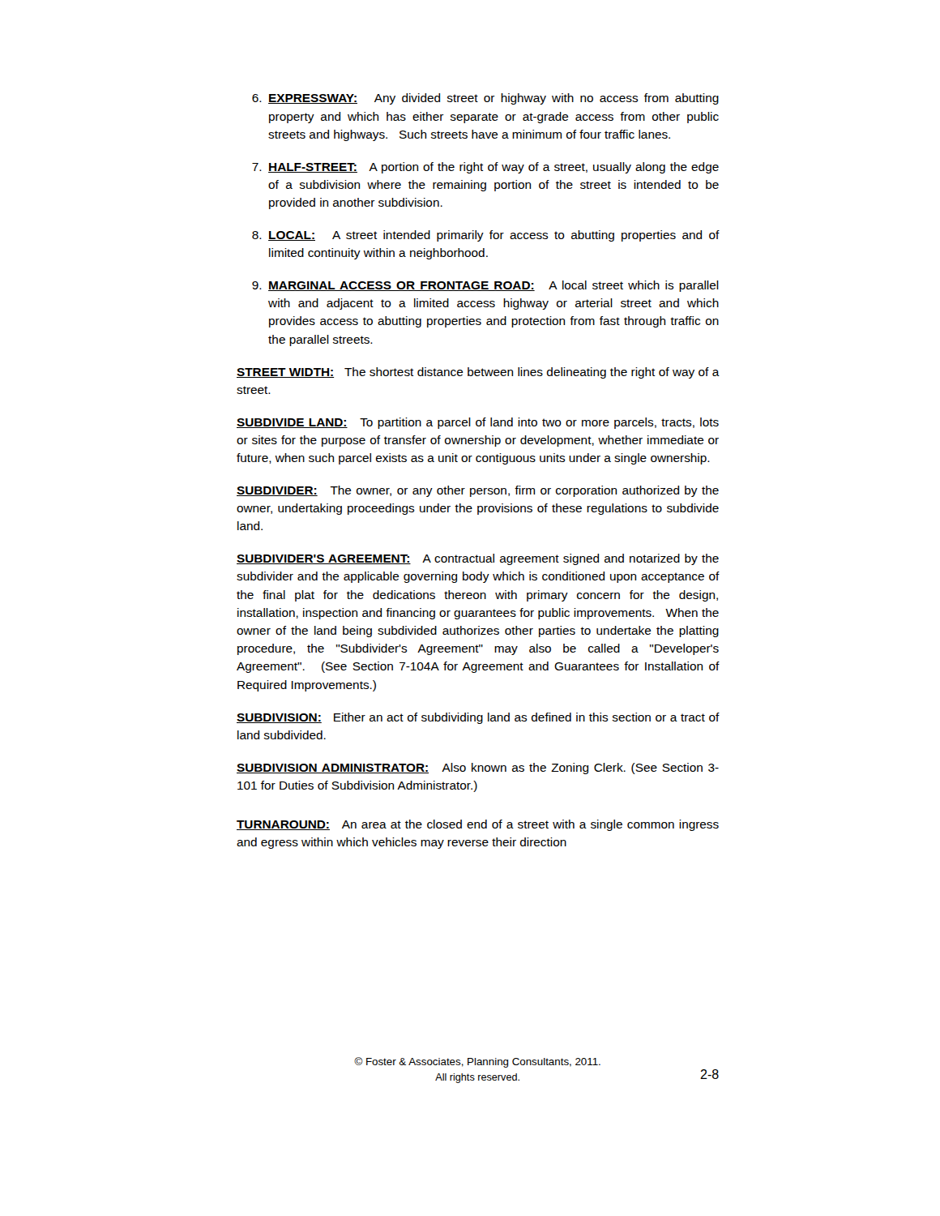6. EXPRESSWAY: Any divided street or highway with no access from abutting property and which has either separate or at-grade access from other public streets and highways. Such streets have a minimum of four traffic lanes.
7. HALF-STREET: A portion of the right of way of a street, usually along the edge of a subdivision where the remaining portion of the street is intended to be provided in another subdivision.
8. LOCAL: A street intended primarily for access to abutting properties and of limited continuity within a neighborhood.
9. MARGINAL ACCESS OR FRONTAGE ROAD: A local street which is parallel with and adjacent to a limited access highway or arterial street and which provides access to abutting properties and protection from fast through traffic on the parallel streets.
STREET WIDTH: The shortest distance between lines delineating the right of way of a street.
SUBDIVIDE LAND: To partition a parcel of land into two or more parcels, tracts, lots or sites for the purpose of transfer of ownership or development, whether immediate or future, when such parcel exists as a unit or contiguous units under a single ownership.
SUBDIVIDER: The owner, or any other person, firm or corporation authorized by the owner, undertaking proceedings under the provisions of these regulations to subdivide land.
SUBDIVIDER'S AGREEMENT: A contractual agreement signed and notarized by the subdivider and the applicable governing body which is conditioned upon acceptance of the final plat for the dedications thereon with primary concern for the design, installation, inspection and financing or guarantees for public improvements. When the owner of the land being subdivided authorizes other parties to undertake the platting procedure, the "Subdivider's Agreement" may also be called a "Developer's Agreement". (See Section 7-104A for Agreement and Guarantees for Installation of Required Improvements.)
SUBDIVISION: Either an act of subdividing land as defined in this section or a tract of land subdivided.
SUBDIVISION ADMINISTRATOR: Also known as the Zoning Clerk. (See Section 3-101 for Duties of Subdivision Administrator.)
TURNAROUND: An area at the closed end of a street with a single common ingress and egress within which vehicles may reverse their direction
© Foster & Associates, Planning Consultants, 2011.
All rights reserved.
2-8